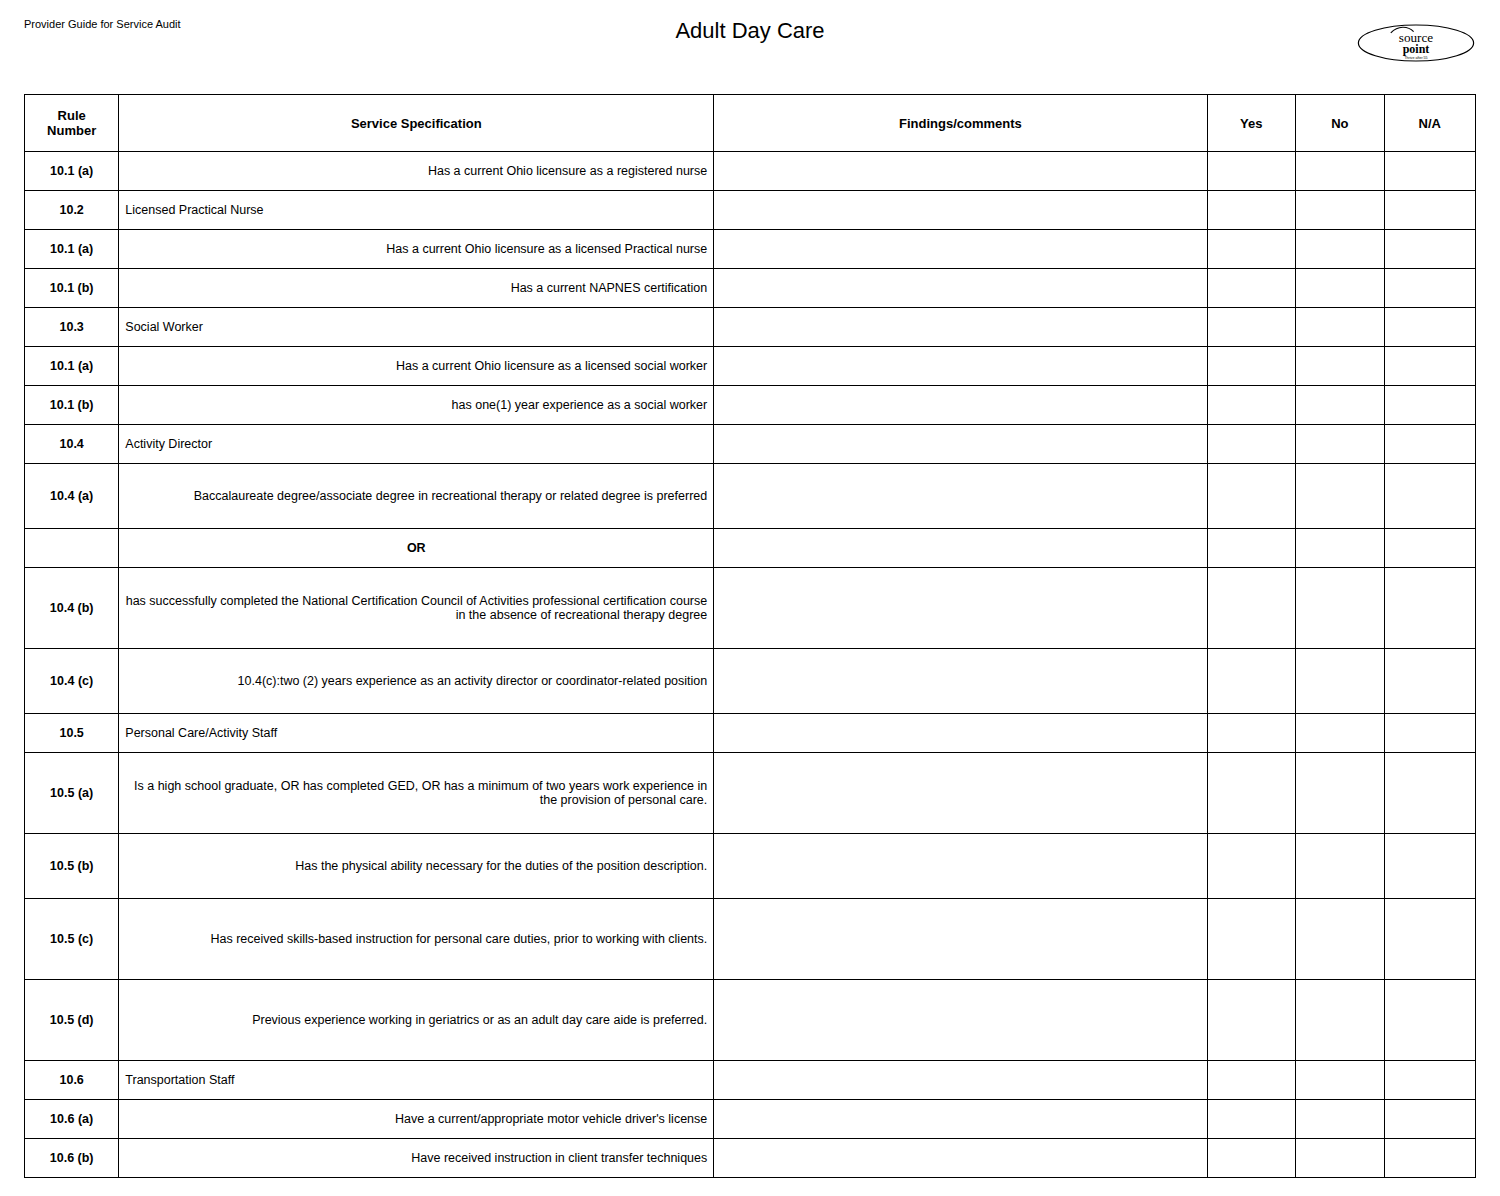Provider Guide for Service Audit
Adult Day Care
source point Thrive after 55
| Rule Number | Service Specification | Findings/comments | Yes | No | N/A |
| --- | --- | --- | --- | --- | --- |
| 10.1 (a) | Has a current Ohio licensure as a registered nurse | | | | |
| 10.2 | Licensed Practical Nurse | | | | |
| 10.1 (a) | Has a current Ohio licensure as a licensed Practical nurse | | | | |
| 10.1 (b) | Has a current NAPNES certification | | | | |
| 10.3 | Social Worker | | | | |
| 10.1 (a) | Has a current Ohio licensure as a licensed social worker | | | | |
| 10.1 (b) | has one(1) year experience as a social worker | | | | |
| 10.4 | Activity Director | | | | |
| 10.4 (a) | Baccalaureate degree/associate degree in recreational therapy or related degree is preferred | | | | |
| | OR | | | | |
| 10.4 (b) | has successfully completed the National Certification Council of Activities professional certification course in the absence of recreational therapy degree | | | | |
| 10.4 (c) | 10.4(c):two (2) years experience as an activity director or coordinator-related position | | | | |
| 10.5 | Personal Care/Activity Staff | | | | |
| 10.5 (a) | Is a high school graduate, OR has completed GED, OR has a minimum of two years work experience in the provision of personal care. | | | | |
| 10.5 (b) | Has the physical ability necessary for the duties of the position description. | | | | |
| 10.5 (c) | Has received skills-based instruction for personal care duties, prior to working with clients. | | | | |
| 10.5 (d) | Previous experience working in geriatrics or as an adult day care aide is preferred. | | | | |
| 10.6 | Transportation Staff | | | | |
| 10.6 (a) | Have a current/appropriate motor vehicle driver's license | | | | |
| 10.6 (b) | Have received instruction in client transfer techniques | | | | |